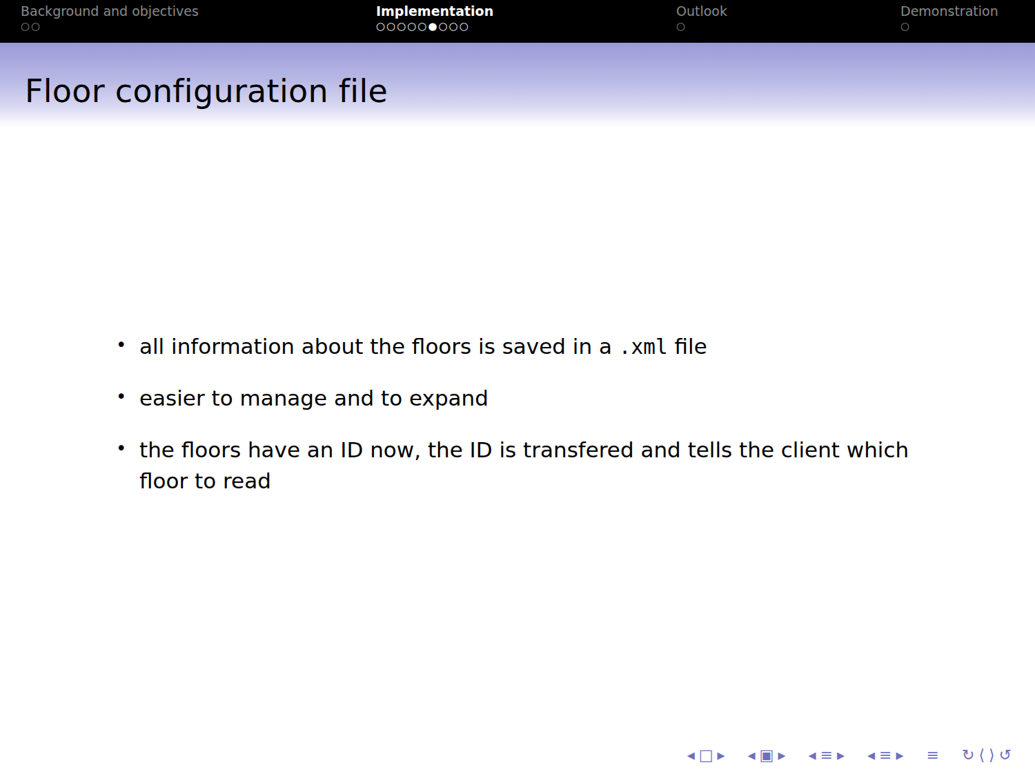Background and objectives ○○
Implementation ○○○○○●○○○
Outlook ○
Demonstration ○
Floor configuration file
all information about the floors is saved in a .xml file
easier to manage and to expand
the floors have an ID now, the ID is transfered and tells the client which floor to read
◂□▸ ◂▣▸ ◂≡▸ ◂≡▸ ≡ ↻⟨⟩↺